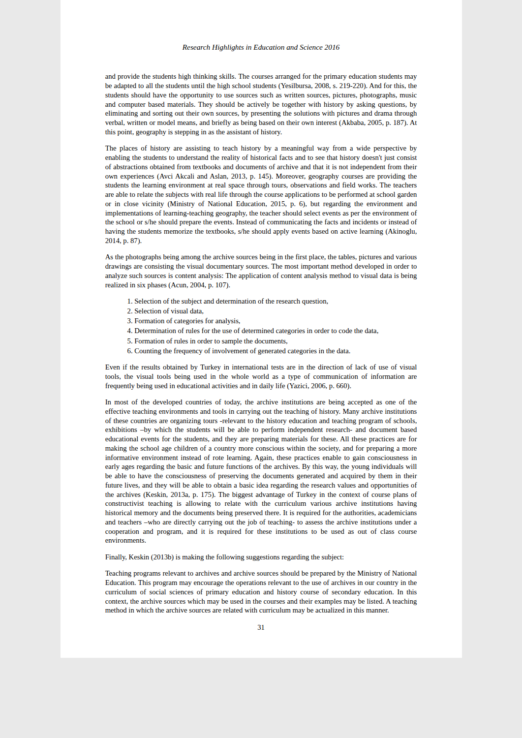Research Highlights in Education and Science 2016
and provide the students high thinking skills. The courses arranged for the primary education students may be adapted to all the students until the high school students (Yesilbursa, 2008, s. 219-220). And for this, the students should have the opportunity to use sources such as written sources, pictures, photographs, music and computer based materials. They should be actively be together with history by asking questions, by eliminating and sorting out their own sources, by presenting the solutions with pictures and drama through verbal, written or model means, and briefly as being based on their own interest (Akbaba, 2005, p. 187). At this point, geography is stepping in as the assistant of history.
The places of history are assisting to teach history by a meaningful way from a wide perspective by enabling the students to understand the reality of historical facts and to see that history doesn't just consist of abstractions obtained from textbooks and documents of archive and that it is not independent from their own experiences (Avci Akcali and Aslan, 2013, p. 145). Moreover, geography courses are providing the students the learning environment at real space through tours, observations and field works. The teachers are able to relate the subjects with real life through the course applications to be performed at school garden or in close vicinity (Ministry of National Education, 2015, p. 6), but regarding the environment and implementations of learning-teaching geography, the teacher should select events as per the environment of the school or s/he should prepare the events. Instead of communicating the facts and incidents or instead of having the students memorize the textbooks, s/he should apply events based on active learning (Akinoglu, 2014, p. 87).
As the photographs being among the archive sources being in the first place, the tables, pictures and various drawings are consisting the visual documentary sources. The most important method developed in order to analyze such sources is content analysis: The application of content analysis method to visual data is being realized in six phases (Acun, 2004, p. 107).
Selection of the subject and determination of the research question,
Selection of visual data,
Formation of categories for analysis,
Determination of rules for the use of determined categories in order to code the data,
Formation of rules in order to sample the documents,
Counting the frequency of involvement of generated categories in the data.
Even if the results obtained by Turkey in international tests are in the direction of lack of use of visual tools, the visual tools being used in the whole world as a type of communication of information are frequently being used in educational activities and in daily life (Yazici, 2006, p. 660).
In most of the developed countries of today, the archive institutions are being accepted as one of the effective teaching environments and tools in carrying out the teaching of history. Many archive institutions of these countries are organizing tours -relevant to the history education and teaching program of schools, exhibitions –by which the students will be able to perform independent research- and document based educational events for the students, and they are preparing materials for these. All these practices are for making the school age children of a country more conscious within the society, and for preparing a more informative environment instead of rote learning. Again, these practices enable to gain consciousness in early ages regarding the basic and future functions of the archives. By this way, the young individuals will be able to have the consciousness of preserving the documents generated and acquired by them in their future lives, and they will be able to obtain a basic idea regarding the research values and opportunities of the archives (Keskin, 2013a, p. 175). The biggest advantage of Turkey in the context of course plans of constructivist teaching is allowing to relate with the curriculum various archive institutions having historical memory and the documents being preserved there. It is required for the authorities, academicians and teachers –who are directly carrying out the job of teaching- to assess the archive institutions under a cooperation and program, and it is required for these institutions to be used as out of class course environments.
Finally, Keskin (2013b) is making the following suggestions regarding the subject:
Teaching programs relevant to archives and archive sources should be prepared by the Ministry of National Education. This program may encourage the operations relevant to the use of archives in our country in the curriculum of social sciences of primary education and history course of secondary education. In this context, the archive sources which may be used in the courses and their examples may be listed. A teaching method in which the archive sources are related with curriculum may be actualized in this manner.
31